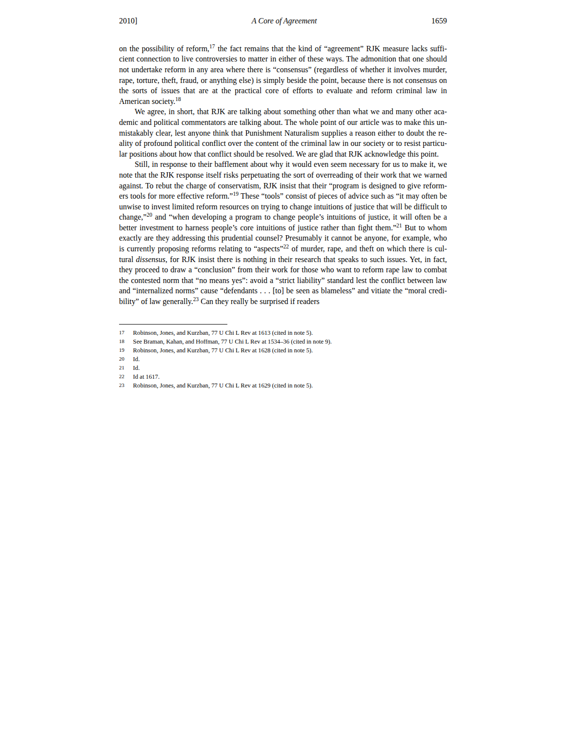2010] A Core of Agreement 1659
on the possibility of reform,17 the fact remains that the kind of “agreement” RJK measure lacks sufficient connection to live controversies to matter in either of these ways. The admonition that one should not undertake reform in any area where there is “consensus” (regardless of whether it involves murder, rape, torture, theft, fraud, or anything else) is simply beside the point, because there is not consensus on the sorts of issues that are at the practical core of efforts to evaluate and reform criminal law in American society.18
We agree, in short, that RJK are talking about something other than what we and many other academic and political commentators are talking about. The whole point of our article was to make this unmistakably clear, lest anyone think that Punishment Naturalism supplies a reason either to doubt the reality of profound political conflict over the content of the criminal law in our society or to resist particular positions about how that conflict should be resolved. We are glad that RJK acknowledge this point.
Still, in response to their bafflement about why it would even seem necessary for us to make it, we note that the RJK response itself risks perpetuating the sort of overreading of their work that we warned against. To rebut the charge of conservatism, RJK insist that their “program is designed to give reformers tools for more effective reform.”19 These “tools” consist of pieces of advice such as “it may often be unwise to invest limited reform resources on trying to change intuitions of justice that will be difficult to change,”20 and “when developing a program to change people’s intuitions of justice, it will often be a better investment to harness people’s core intuitions of justice rather than fight them.”21 But to whom exactly are they addressing this prudential counsel? Presumably it cannot be anyone, for example, who is currently proposing reforms relating to “aspects”22 of murder, rape, and theft on which there is cultural dissensus, for RJK insist there is nothing in their research that speaks to such issues. Yet, in fact, they proceed to draw a “conclusion” from their work for those who want to reform rape law to combat the contested norm that “no means yes”: avoid a “strict liability” standard lest the conflict between law and “internalized norms” cause “defendants . . . [to] be seen as blameless” and vitiate the “moral credibility” of law generally.23 Can they really be surprised if readers
17 Robinson, Jones, and Kurzban, 77 U Chi L Rev at 1613 (cited in note 5).
18 See Braman, Kahan, and Hoffman, 77 U Chi L Rev at 1534–36 (cited in note 9).
19 Robinson, Jones, and Kurzban, 77 U Chi L Rev at 1628 (cited in note 5).
20 Id.
21 Id.
22 Id at 1617.
23 Robinson, Jones, and Kurzban, 77 U Chi L Rev at 1629 (cited in note 5).